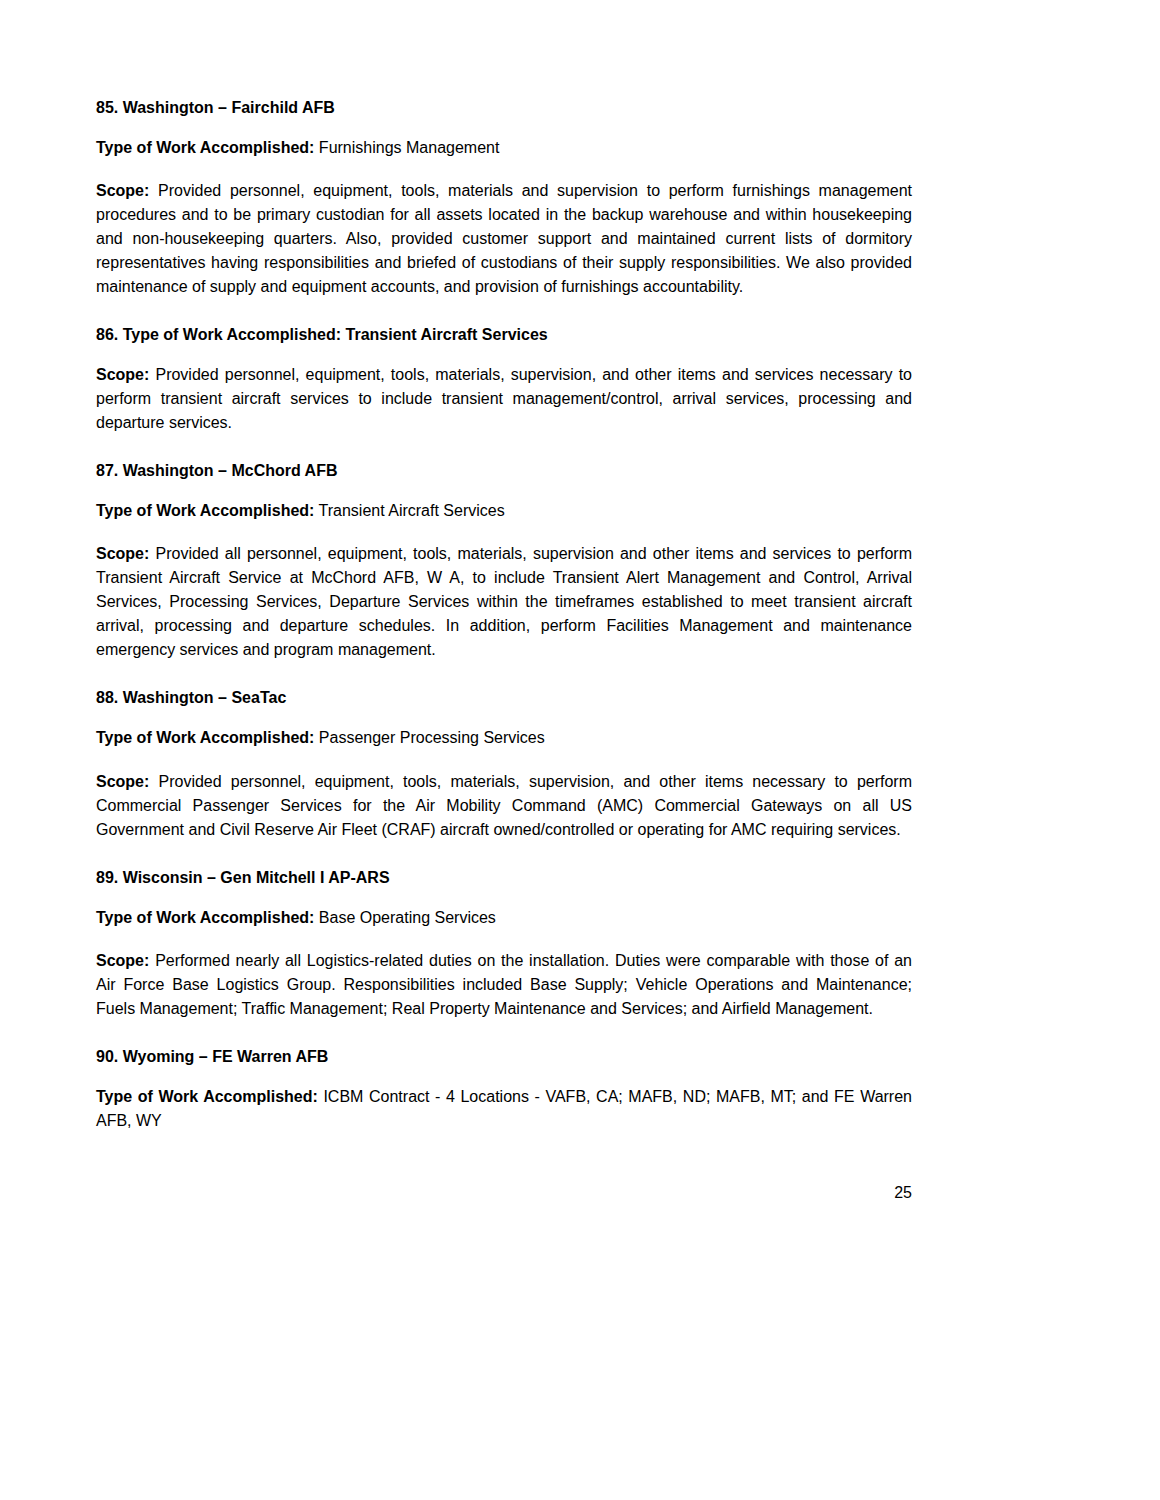85. Washington – Fairchild AFB
Type of Work Accomplished: Furnishings Management
Scope: Provided personnel, equipment, tools, materials and supervision to perform furnishings management procedures and to be primary custodian for all assets located in the backup warehouse and within housekeeping and non-housekeeping quarters. Also, provided customer support and maintained current lists of dormitory representatives having responsibilities and briefed of custodians of their supply responsibilities. We also provided maintenance of supply and equipment accounts, and provision of furnishings accountability.
86. Type of Work Accomplished: Transient Aircraft Services
Scope: Provided personnel, equipment, tools, materials, supervision, and other items and services necessary to perform transient aircraft services to include transient management/control, arrival services, processing and departure services.
87. Washington – McChord AFB
Type of Work Accomplished: Transient Aircraft Services
Scope: Provided all personnel, equipment, tools, materials, supervision and other items and services to perform Transient Aircraft Service at McChord AFB, W A, to include Transient Alert Management and Control, Arrival Services, Processing Services, Departure Services within the timeframes established to meet transient aircraft arrival, processing and departure schedules. In addition, perform Facilities Management and maintenance emergency services and program management.
88. Washington – SeaTac
Type of Work Accomplished: Passenger Processing Services
Scope: Provided personnel, equipment, tools, materials, supervision, and other items necessary to perform Commercial Passenger Services for the Air Mobility Command (AMC) Commercial Gateways on all US Government and Civil Reserve Air Fleet (CRAF) aircraft owned/controlled or operating for AMC requiring services.
89. Wisconsin – Gen Mitchell I AP-ARS
Type of Work Accomplished: Base Operating Services
Scope: Performed nearly all Logistics-related duties on the installation. Duties were comparable with those of an Air Force Base Logistics Group. Responsibilities included Base Supply; Vehicle Operations and Maintenance; Fuels Management; Traffic Management; Real Property Maintenance and Services; and Airfield Management.
90. Wyoming – FE Warren AFB
Type of Work Accomplished: ICBM Contract - 4 Locations - VAFB, CA; MAFB, ND; MAFB, MT; and FE Warren AFB, WY
25